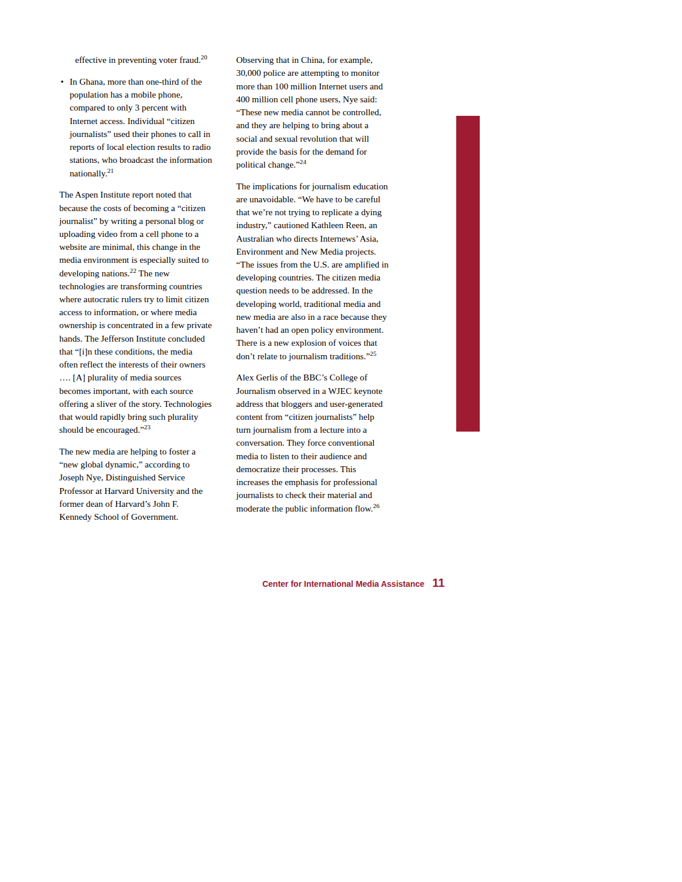CIMA Research Report: University Journalism Education: A Global Challenge
effective in preventing voter fraud.20
In Ghana, more than one-third of the population has a mobile phone, compared to only 3 percent with Internet access. Individual “citizen journalists” used their phones to call in reports of local election results to radio stations, who broadcast the information nationally.21
The Aspen Institute report noted that because the costs of becoming a “citizen journalist” by writing a personal blog or uploading video from a cell phone to a website are minimal, this change in the media environment is especially suited to developing nations.22 The new technologies are transforming countries where autocratic rulers try to limit citizen access to information, or where media ownership is concentrated in a few private hands. The Jefferson Institute concluded that “[i]n these conditions, the media often reflect the interests of their owners …. [A] plurality of media sources becomes important, with each source offering a sliver of the story. Technologies that would rapidly bring such plurality should be encouraged.”23
The new media are helping to foster a “new global dynamic,” according to Joseph Nye, Distinguished Service Professor at Harvard University and the former dean of Harvard’s John F. Kennedy School of Government. Observing that in China, for example, 30,000 police are attempting to monitor more than 100 million Internet users and 400 million cell phone users, Nye said: “These new media cannot be controlled, and they are helping to bring about a social and sexual revolution that will provide the basis for the demand for political change.”24
The implications for journalism education are unavoidable. “We have to be careful that we’re not trying to replicate a dying industry,” cautioned Kathleen Reen, an Australian who directs Internews’ Asia, Environment and New Media projects. “The issues from the U.S. are amplified in developing countries. The citizen media question needs to be addressed. In the developing world, traditional media and new media are also in a race because they haven’t had an open policy environment. There is a new explosion of voices that don’t relate to journalism traditions.”25
Alex Gerlis of the BBC’s College of Journalism observed in a WJEC keynote address that bloggers and user-generated content from “citizen journalists” help turn journalism from a lecture into a conversation. They force conventional media to listen to their audience and democratize their processes. This increases the emphasis for professional journalists to check their material and moderate the public information flow.26
Center for International Media Assistance 11